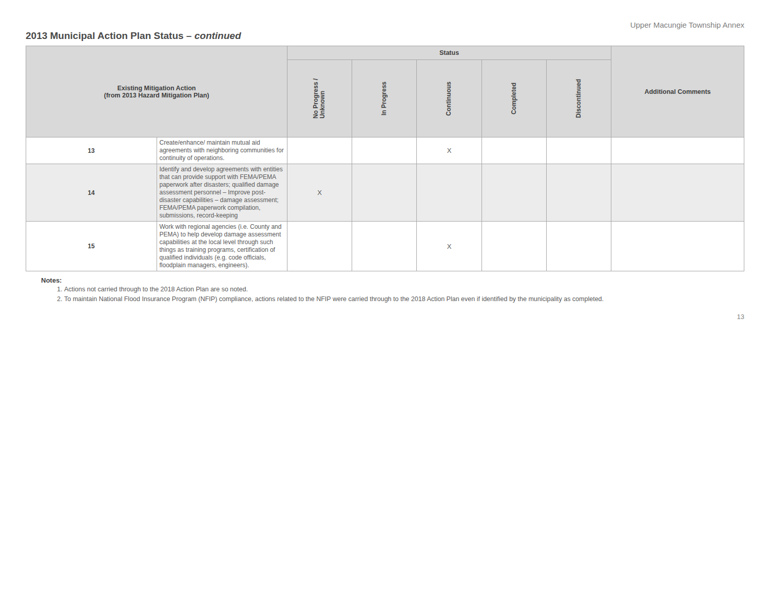Upper Macungie Township Annex
2013 Municipal Action Plan Status – continued
| Existing Mitigation Action (from 2013 Hazard Mitigation Plan) | Status | Additional Comments |
| --- | --- | --- |
| No Progress / Unknown | In Progress | Continuous | Completed | Discontinued |
| 13 | Create/enhance/ maintain mutual aid agreements with neighboring communities for continuity of operations. | | | X | | | |
| 14 | Identify and develop agreements with entities that can provide support with FEMA/PEMA paperwork after disasters; qualified damage assessment personnel – Improve post-disaster capabilities – damage assessment; FEMA/PEMA paperwork compilation, submissions, record-keeping | X | | | | | |
| 15 | Work with regional agencies (i.e. County and PEMA) to help develop damage assessment capabilities at the local level through such things as training programs, certification of qualified individuals (e.g. code officials, floodplain managers, engineers). | | | X | | | |
Notes:
Actions not carried through to the 2018 Action Plan are so noted.
To maintain National Flood Insurance Program (NFIP) compliance, actions related to the NFIP were carried through to the 2018 Action Plan even if identified by the municipality as completed.
13